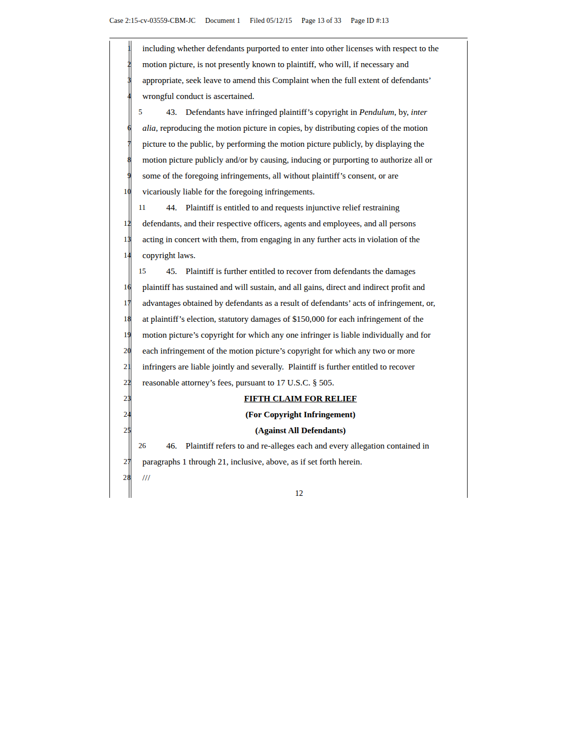Case 2:15-cv-03559-CBM-JC Document 1 Filed 05/12/15 Page 13 of 33 Page ID #:13
including whether defendants purported to enter into other licenses with respect to the
motion picture, is not presently known to plaintiff, who will, if necessary and
appropriate, seek leave to amend this Complaint when the full extent of defendants’
wrongful conduct is ascertained.
43. Defendants have infringed plaintiff’s copyright in Pendulum, by, inter
alia, reproducing the motion picture in copies, by distributing copies of the motion
picture to the public, by performing the motion picture publicly, by displaying the
motion picture publicly and/or by causing, inducing or purporting to authorize all or
some of the foregoing infringements, all without plaintiff’s consent, or are
vicariously liable for the foregoing infringements.
44. Plaintiff is entitled to and requests injunctive relief restraining
defendants, and their respective officers, agents and employees, and all persons
acting in concert with them, from engaging in any further acts in violation of the
copyright laws.
45. Plaintiff is further entitled to recover from defendants the damages
plaintiff has sustained and will sustain, and all gains, direct and indirect profit and
advantages obtained by defendants as a result of defendants’ acts of infringement, or,
at plaintiff’s election, statutory damages of $150,000 for each infringement of the
motion picture’s copyright for which any one infringer is liable individually and for
each infringement of the motion picture’s copyright for which any two or more
infringers are liable jointly and severally. Plaintiff is further entitled to recover
reasonable attorney’s fees, pursuant to 17 U.S.C. § 505.
FIFTH CLAIM FOR RELIEF
(For Copyright Infringement)
(Against All Defendants)
46. Plaintiff refers to and re-alleges each and every allegation contained in
paragraphs 1 through 21, inclusive, above, as if set forth herein.
///
12